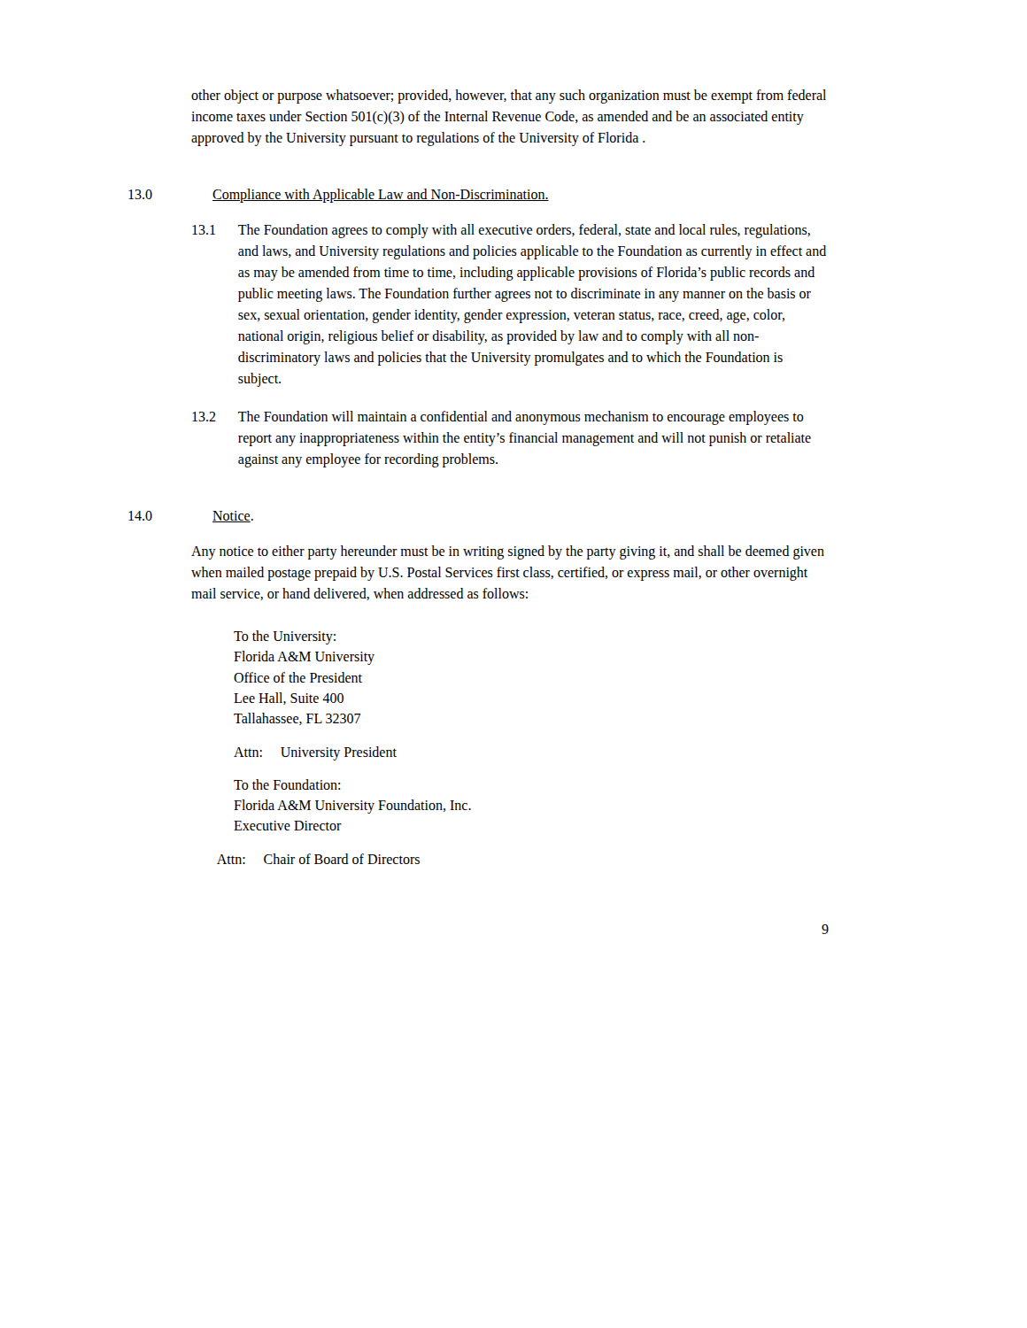other object or purpose whatsoever; provided, however, that any such organization must be exempt from federal income taxes under Section 501(c)(3) of the Internal Revenue Code, as amended and be an associated entity approved by the University pursuant to regulations of the University of Florida .
13.0 Compliance with Applicable Law and Non-Discrimination.
13.1 The Foundation agrees to comply with all executive orders, federal, state and local rules, regulations, and laws, and University regulations and policies applicable to the Foundation as currently in effect and as may be amended from time to time, including applicable provisions of Florida’s public records and public meeting laws. The Foundation further agrees not to discriminate in any manner on the basis or sex, sexual orientation, gender identity, gender expression, veteran status, race, creed, age, color, national origin, religious belief or disability, as provided by law and to comply with all non-discriminatory laws and policies that the University promulgates and to which the Foundation is subject.
13.2 The Foundation will maintain a confidential and anonymous mechanism to encourage employees to report any inappropriateness within the entity’s financial management and will not punish or retaliate against any employee for recording problems.
14.0 Notice.
Any notice to either party hereunder must be in writing signed by the party giving it, and shall be deemed given when mailed postage prepaid by U.S. Postal Services first class, certified, or express mail, or other overnight mail service, or hand delivered, when addressed as follows:
To the University:
Florida A&M University
Office of the President
Lee Hall, Suite 400
Tallahassee, FL 32307
Attn: University President
To the Foundation:
Florida A&M University Foundation, Inc.
Executive Director
Attn: Chair of Board of Directors
9